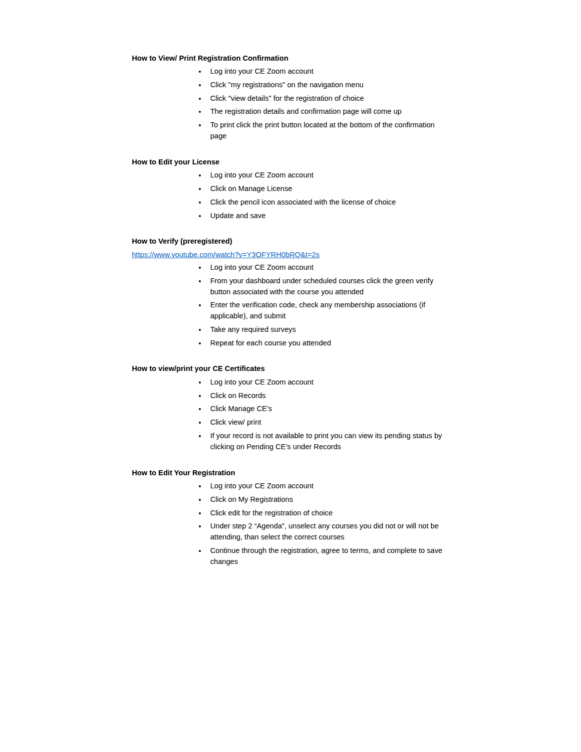How to View/ Print Registration Confirmation
Log into your CE Zoom account
Click "my registrations" on the navigation menu
Click "view details" for the registration of choice
The registration details and confirmation page will come up
To print click the print button located at the bottom of the confirmation page
How to Edit your License
Log into your CE Zoom account
Click on Manage License
Click the pencil icon associated with the license of choice
Update and save
How to Verify (preregistered)
https://www.youtube.com/watch?v=Y3OFYRH0bRQ&t=2s
Log into your CE Zoom account
From your dashboard under scheduled courses click the green verify button associated with the course you attended
Enter the verification code, check any membership associations (if applicable), and submit
Take any required surveys
Repeat for each course you attended
How to view/print your CE Certificates
Log into your CE Zoom account
Click on Records
Click Manage CE's
Click view/ print
If your record is not available to print you can view its pending status by clicking on Pending CE’s under Records
How to Edit Your Registration
Log into your CE Zoom account
Click on My Registrations
Click edit for the registration of choice
Under step 2 “Agenda”, unselect any courses you did not or will not be attending, than select the correct courses
Continue through the registration, agree to terms, and complete to save changes